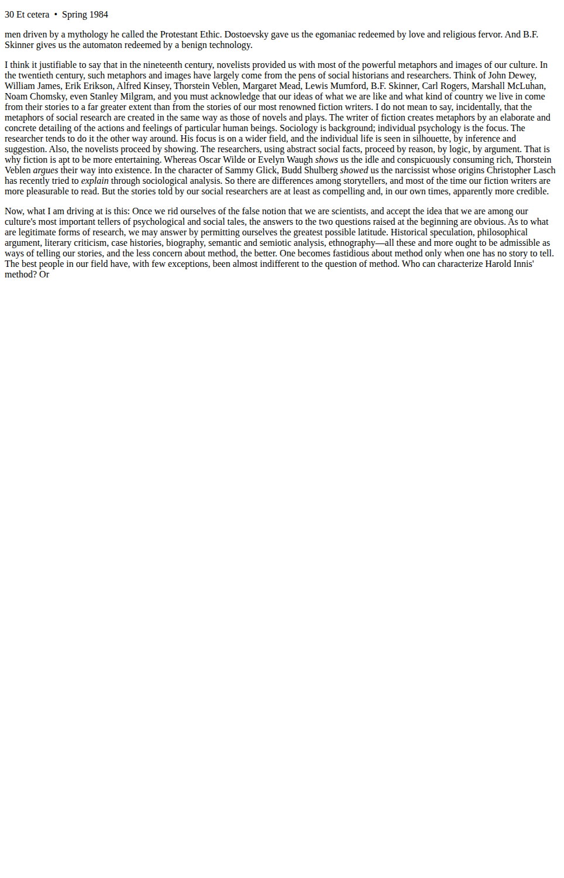30 Et cetera • Spring 1984
men driven by a mythology he called the Protestant Ethic. Dostoevsky gave us the egomaniac redeemed by love and religious fervor. And B.F. Skinner gives us the automaton redeemed by a benign technology.
I think it justifiable to say that in the nineteenth century, novelists provided us with most of the powerful metaphors and images of our culture. In the twentieth century, such metaphors and images have largely come from the pens of social historians and researchers. Think of John Dewey, William James, Erik Erikson, Alfred Kinsey, Thorstein Veblen, Margaret Mead, Lewis Mumford, B.F. Skinner, Carl Rogers, Marshall McLuhan, Noam Chomsky, even Stanley Milgram, and you must acknowledge that our ideas of what we are like and what kind of country we live in come from their stories to a far greater extent than from the stories of our most renowned fiction writers. I do not mean to say, incidentally, that the metaphors of social research are created in the same way as those of novels and plays. The writer of fiction creates metaphors by an elaborate and concrete detailing of the actions and feelings of particular human beings. Sociology is background; individual psychology is the focus. The researcher tends to do it the other way around. His focus is on a wider field, and the individual life is seen in silhouette, by inference and suggestion. Also, the novelists proceed by showing. The researchers, using abstract social facts, proceed by reason, by logic, by argument. That is why fiction is apt to be more entertaining. Whereas Oscar Wilde or Evelyn Waugh shows us the idle and conspicuously consuming rich, Thorstein Veblen argues their way into existence. In the character of Sammy Glick, Budd Shulberg showed us the narcissist whose origins Christopher Lasch has recently tried to explain through sociological analysis. So there are differences among storytellers, and most of the time our fiction writers are more pleasurable to read. But the stories told by our social researchers are at least as compelling and, in our own times, apparently more credible.
Now, what I am driving at is this: Once we rid ourselves of the false notion that we are scientists, and accept the idea that we are among our culture's most important tellers of psychological and social tales, the answers to the two questions raised at the beginning are obvious. As to what are legitimate forms of research, we may answer by permitting ourselves the greatest possible latitude. Historical speculation, philosophical argument, literary criticism, case histories, biography, semantic and semiotic analysis, ethnography—all these and more ought to be admissible as ways of telling our stories, and the less concern about method, the better. One becomes fastidious about method only when one has no story to tell. The best people in our field have, with few exceptions, been almost indifferent to the question of method. Who can characterize Harold Innis' method? Or